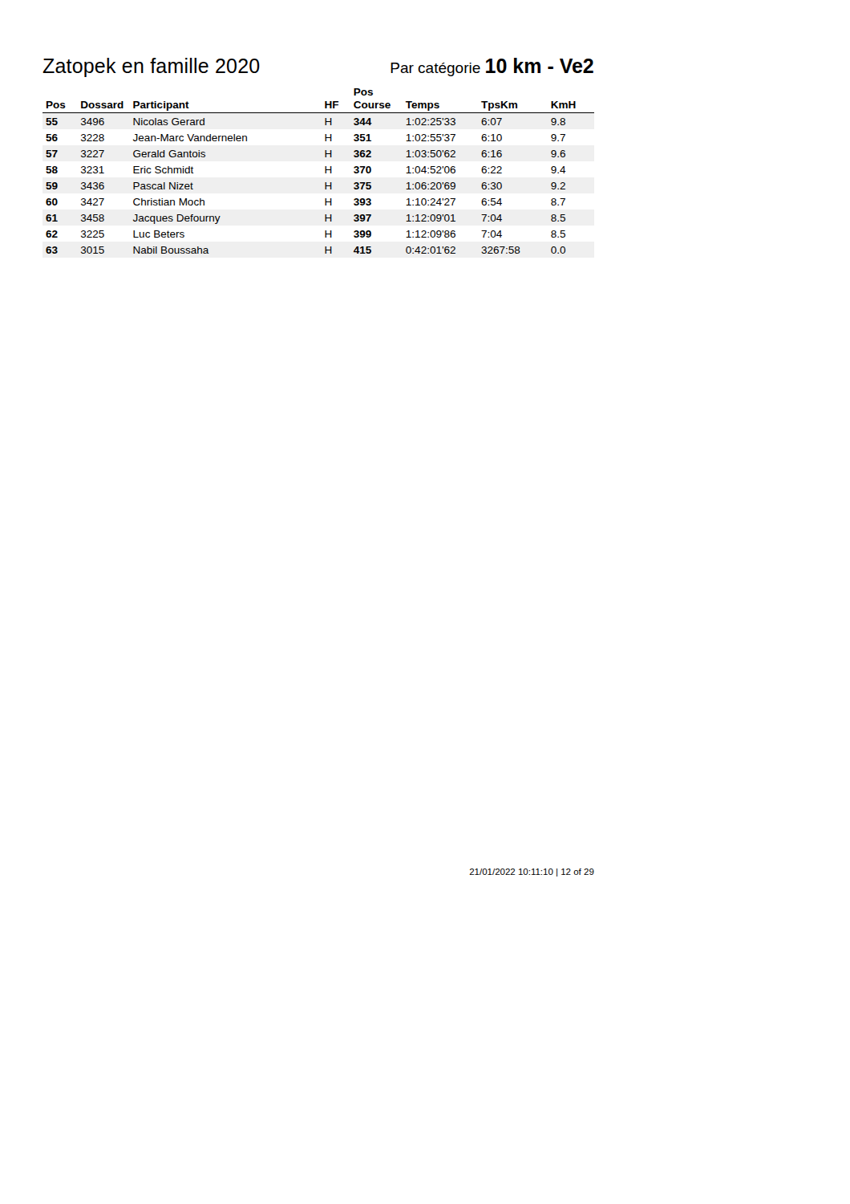Zatopek en famille 2020
Par catégorie 10 km - Ve2
| Pos | Dossard | Participant | HF | Pos Course | Temps | TpsKm | KmH |
| --- | --- | --- | --- | --- | --- | --- | --- |
| 55 | 3496 | Nicolas Gerard | H | 344 | 1:02:25'33 | 6:07 | 9.8 |
| 56 | 3228 | Jean-Marc Vandernelen | H | 351 | 1:02:55'37 | 6:10 | 9.7 |
| 57 | 3227 | Gerald Gantois | H | 362 | 1:03:50'62 | 6:16 | 9.6 |
| 58 | 3231 | Eric Schmidt | H | 370 | 1:04:52'06 | 6:22 | 9.4 |
| 59 | 3436 | Pascal Nizet | H | 375 | 1:06:20'69 | 6:30 | 9.2 |
| 60 | 3427 | Christian Moch | H | 393 | 1:10:24'27 | 6:54 | 8.7 |
| 61 | 3458 | Jacques Defourny | H | 397 | 1:12:09'01 | 7:04 | 8.5 |
| 62 | 3225 | Luc Beters | H | 399 | 1:12:09'86 | 7:04 | 8.5 |
| 63 | 3015 | Nabil Boussaha | H | 415 | 0:42:01'62 | 3267:58 | 0.0 |
21/01/2022 10:11:10 | 12 of 29